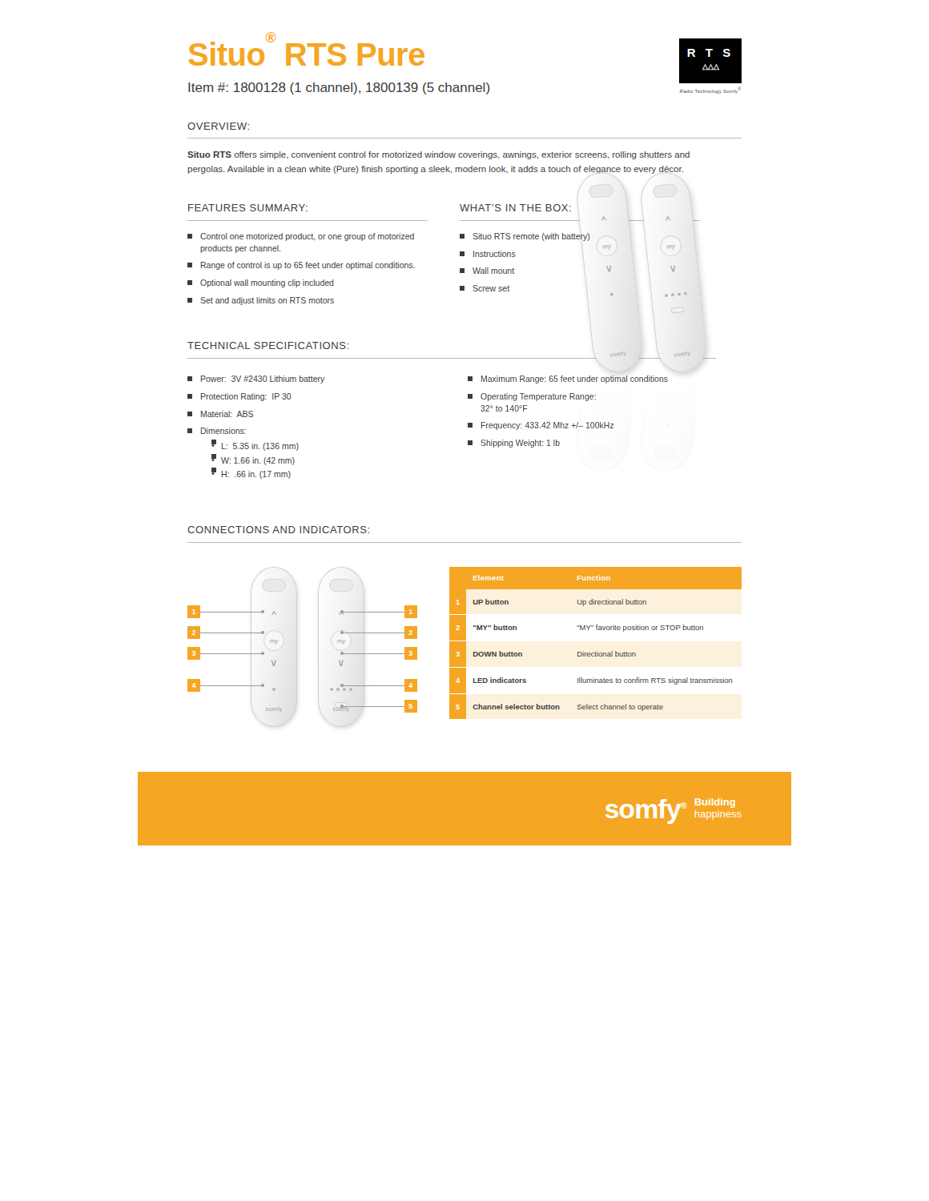R T S △△△
Radio Technology Somfy®
Situo® RTS Pure
Item #: 1800128 (1 channel), 1800139 (5 channel)
Overview:
Situo RTS offers simple, convenient control for motorized window coverings, awnings, exterior screens, rolling shutters and pergolas. Available in a clean white (Pure) finish sporting a sleek, modern look, it adds a touch of elegance to every décor.
^
my
∨
somfy
^
my
∨
somfy
^
my
∨
^
my
∨
Features Summary:
Control one motorized product, or one group of motorized products per channel.
Range of control is up to 65 feet under optimal conditions.
Optional wall mounting clip included
Set and adjust limits on RTS motors
What’s in the Box:
Situo RTS remote (with battery)
Instructions
Wall mount
Screw set
Technical Specifications:
Power: 3V #2430 Lithium battery
Protection Rating: IP 30
Material: ABS
Dimensions:
L: 5.35 in. (136 mm)
W: 1.66 in. (42 mm)
H: .66 in. (17 mm)
Maximum Range: 65 feet under optimal conditions
Operating Temperature Range:
32° to 140°F
Frequency: 433.42 Mhz +/– 100kHz
Shipping Weight: 1 lb
Connections and Indicators:
^
my
∨
somfy
^
my
∨
somfy
1
2
3
4
1
2
3
4
5
| | Element | Function |
| --- | --- | --- |
| 1 | UP button | Up directional button |
| 2 | "MY" button | "MY" favorite position or STOP button |
| 3 | DOWN button | Directional button |
| 4 | LED indicators | Illuminates to confirm RTS signal transmission |
| 5 | Channel selector button | Select channel to operate |
somfy®
Buildinghappiness